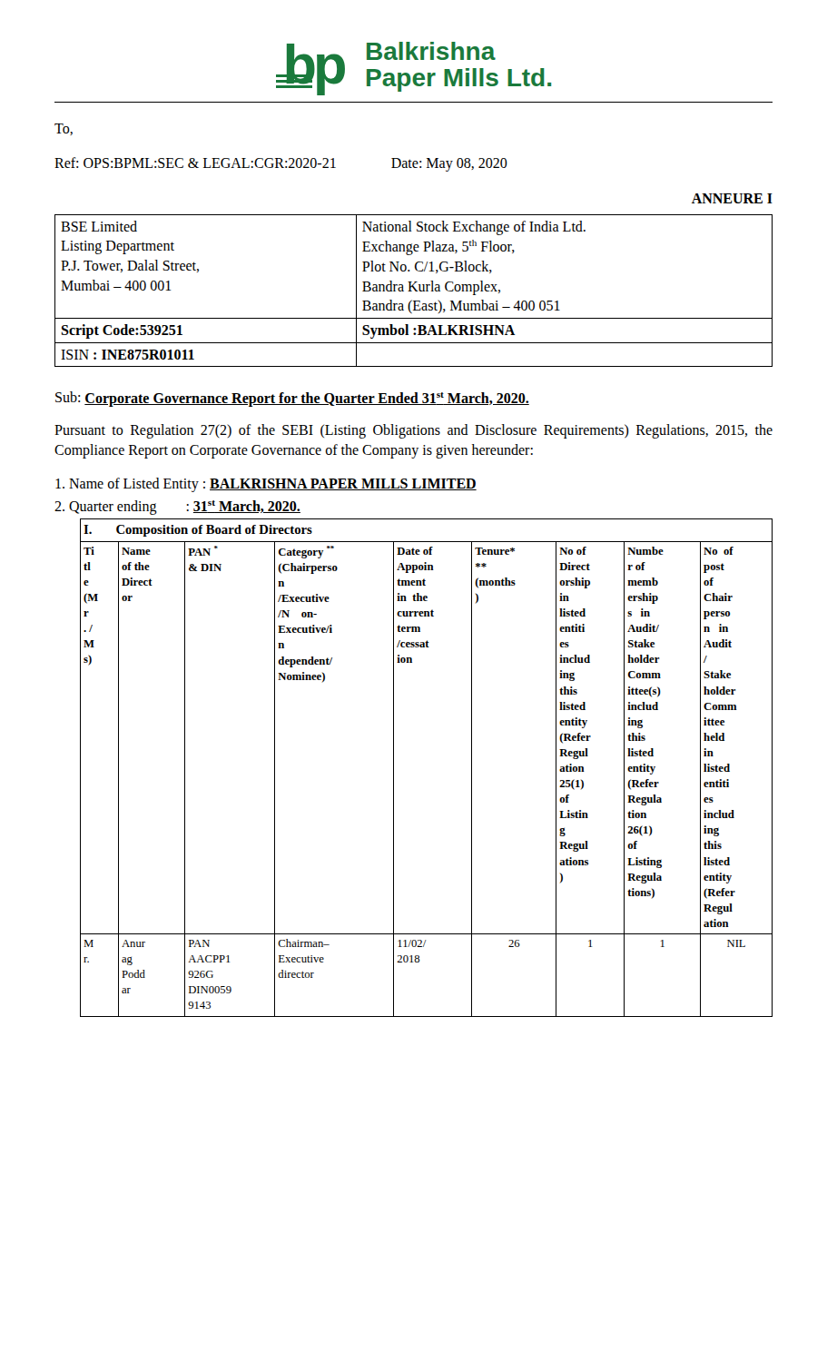bp
Balkrishna
Paper Mills Ltd.
To,
Ref: OPS:BPML:SEC & LEGAL:CGR:2020-21 Date: May 08, 2020
ANNEURE I
| BSE Limited Listing Department P.J. Tower, Dalal Street, Mumbai – 400 001 | National Stock Exchange of India Ltd. Exchange Plaza, 5 th Floor, Plot No. C/1,G-Block, Bandra Kurla Complex, Bandra (East), Mumbai – 400 051 |
| Script Code:539251 | Symbol :BALKRISHNA |
| ISIN : INE875R01011 | |
Sub: Corporate Governance Report for the Quarter Ended 31st March, 2020.
Pursuant to Regulation 27(2) of the SEBI (Listing Obligations and Disclosure Requirements) Regulations, 2015, the Compliance Report on Corporate Governance of the Company is given hereunder:
1. Name of Listed Entity : BALKRISHNA PAPER MILLS LIMITED
2. Quarter ending : 31st March, 2020.
| I. Composition of Board of Directors |
| Ti tl e (M r . / M s) | Name of the Direct or | PAN * & DIN | Category ** (Chairperso n /Executive /N on- Executive/i n dependent/ Nominee) | Date of Appoin tment in the current term /cessat ion | Tenure* ** (months ) | No of Direct orship in listed entiti es includ ing this listed entity (Refer Regul ation 25(1) of Listin g Regul ations ) | Numbe r of memb ership s in Audit/ Stake holder Comm ittee(s) includ ing this listed entity (Refer Regula tion 26(1) of Listing Regula tions) | No of post of Chair perso n in Audit / Stake holder Comm ittee held in listed entiti es includ ing this listed entity (Refer Regul ation |
| M r. | Anur ag Podd ar | PAN AACPP1 926G DIN0059 9143 | Chairman– Executive director | 11/02/ 2018 | 26 | 1 | 1 | NIL |